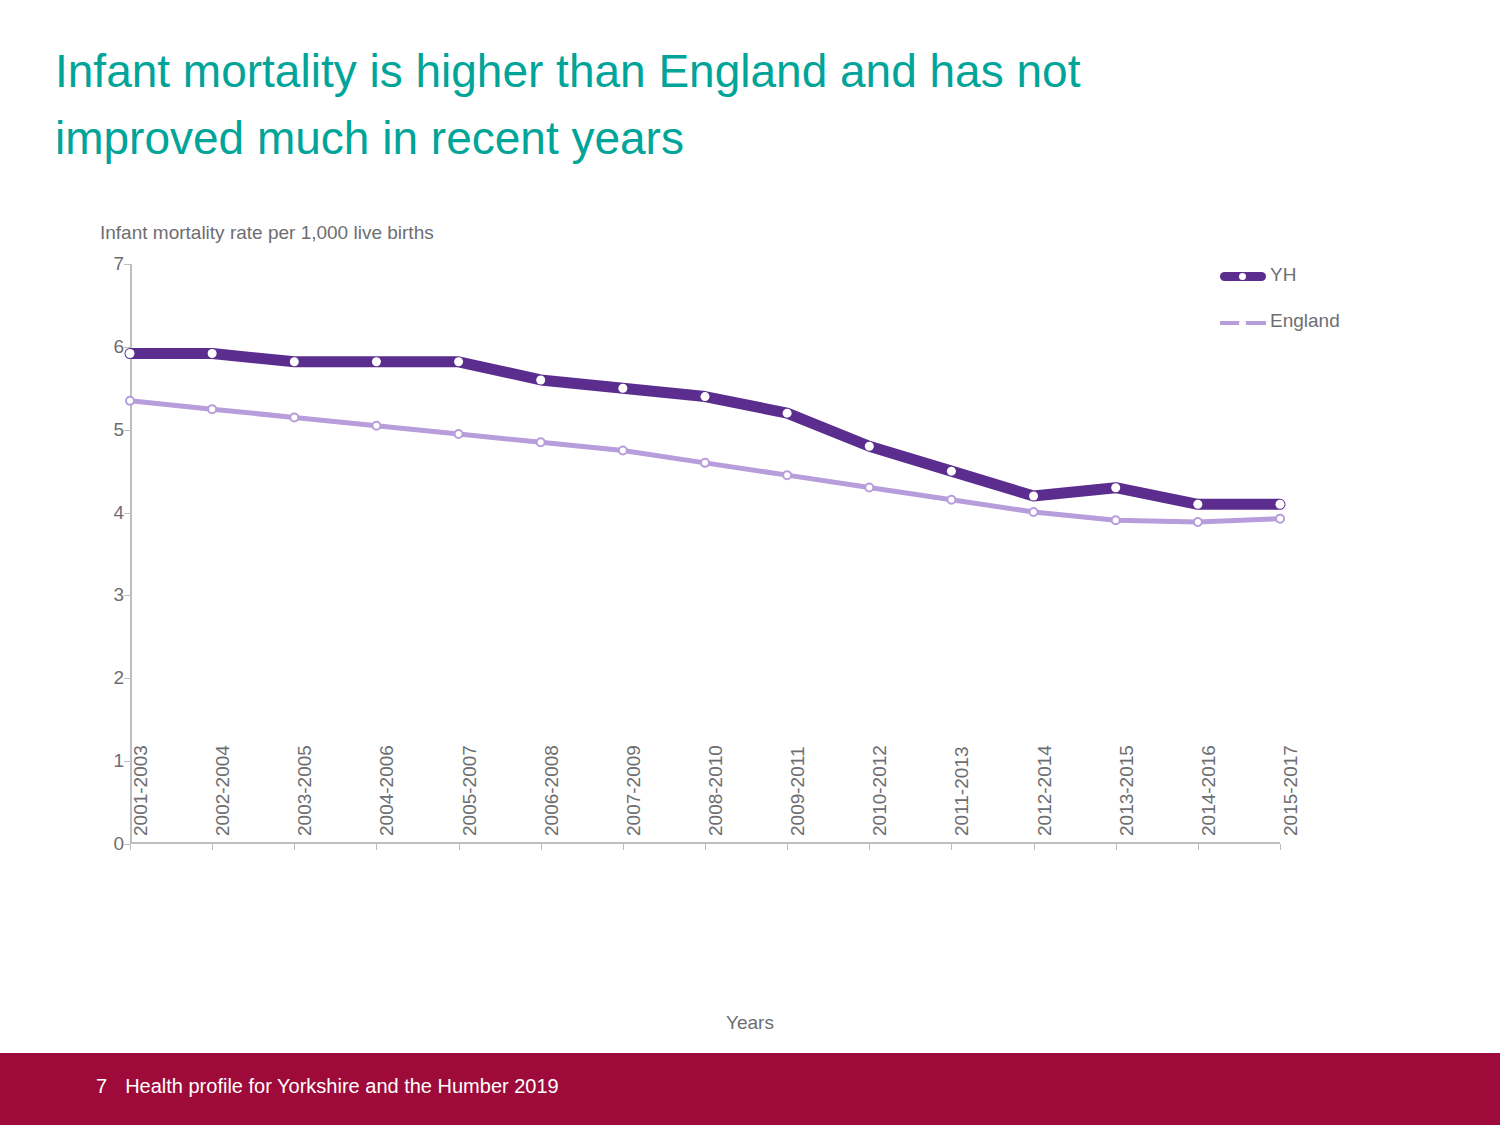Infant mortality is higher than England and has not improved much in recent years
Infant mortality rate per 1,000 live births
YH
England
7
6
5
4
3
2
1
0
2001-2003
2002-2004
2003-2005
2004-2006
2005-2007
2006-2008
2007-2009
2008-2010
2009-2011
2010-2012
2011-2013
2012-2014
2013-2015
2014-2016
2015-2017
Years
7 Health profile for Yorkshire and the Humber 2019